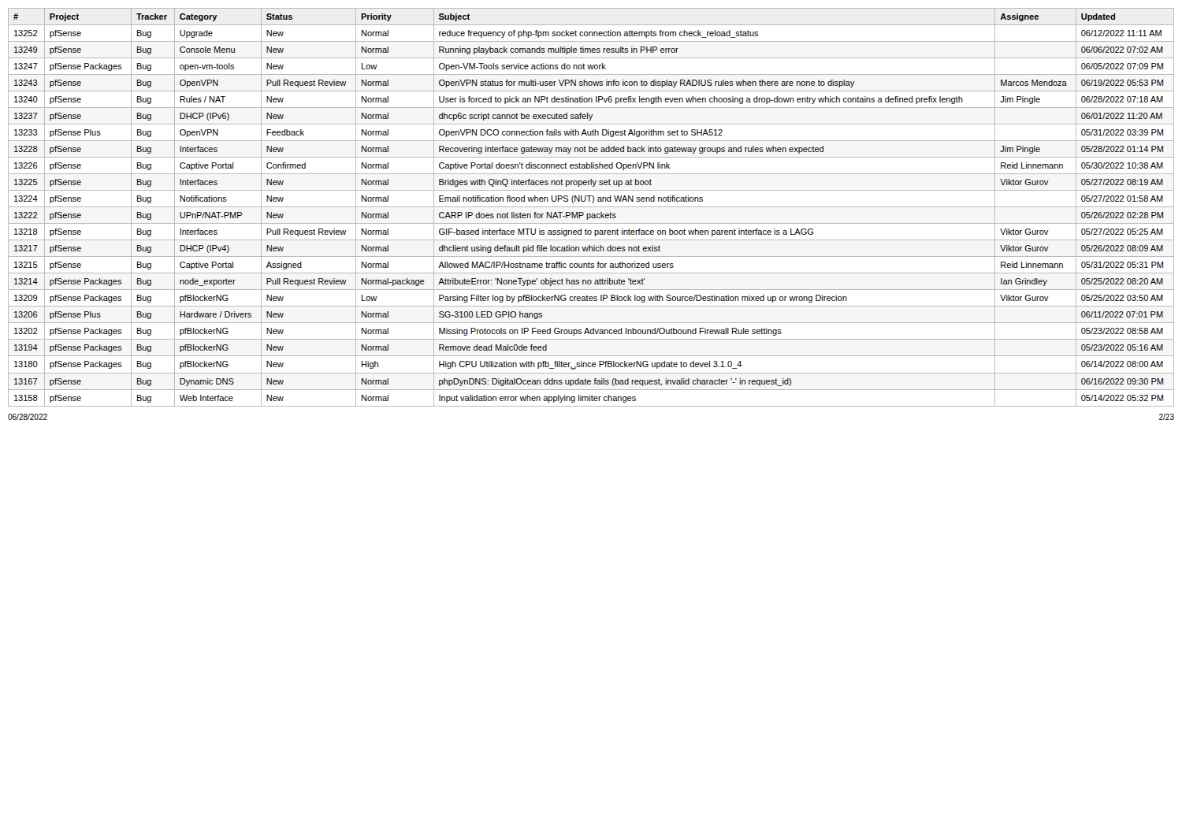| # | Project | Tracker | Category | Status | Priority | Subject | Assignee | Updated |
| --- | --- | --- | --- | --- | --- | --- | --- | --- |
| 13252 | pfSense | Bug | Upgrade | New | Normal | reduce frequency of php-fpm socket connection attempts from check_reload_status | | 06/12/2022 11:11 AM |
| 13249 | pfSense | Bug | Console Menu | New | Normal | Running playback comands multiple times results in PHP error | | 06/06/2022 07:02 AM |
| 13247 | pfSense Packages | Bug | open-vm-tools | New | Low | Open-VM-Tools service actions do not work | | 06/05/2022 07:09 PM |
| 13243 | pfSense | Bug | OpenVPN | Pull Request Review | Normal | OpenVPN status for multi-user VPN shows info icon to display RADIUS rules when there are none to display | Marcos Mendoza | 06/19/2022 05:53 PM |
| 13240 | pfSense | Bug | Rules / NAT | New | Normal | User is forced to pick an NPt destination IPv6 prefix length even when choosing a drop-down entry which contains a defined prefix length | Jim Pingle | 06/28/2022 07:18 AM |
| 13237 | pfSense | Bug | DHCP (IPv6) | New | Normal | dhcp6c script cannot be executed safely | | 06/01/2022 11:20 AM |
| 13233 | pfSense Plus | Bug | OpenVPN | Feedback | Normal | OpenVPN DCO connection fails with Auth Digest Algorithm set to SHA512 | | 05/31/2022 03:39 PM |
| 13228 | pfSense | Bug | Interfaces | New | Normal | Recovering interface gateway may not be added back into gateway groups and rules when expected | Jim Pingle | 05/28/2022 01:14 PM |
| 13226 | pfSense | Bug | Captive Portal | Confirmed | Normal | Captive Portal doesn't disconnect established OpenVPN link | Reid Linnemann | 05/30/2022 10:38 AM |
| 13225 | pfSense | Bug | Interfaces | New | Normal | Bridges with QinQ interfaces not properly set up at boot | Viktor Gurov | 05/27/2022 08:19 AM |
| 13224 | pfSense | Bug | Notifications | New | Normal | Email notification flood when UPS (NUT) and WAN send notifications | | 05/27/2022 01:58 AM |
| 13222 | pfSense | Bug | UPnP/NAT-PMP | New | Normal | CARP IP does not listen for NAT-PMP packets | | 05/26/2022 02:28 PM |
| 13218 | pfSense | Bug | Interfaces | Pull Request Review | Normal | GIF-based interface MTU is assigned to parent interface on boot when parent interface is a LAGG | Viktor Gurov | 05/27/2022 05:25 AM |
| 13217 | pfSense | Bug | DHCP (IPv4) | New | Normal | dhclient using default pid file location which does not exist | Viktor Gurov | 05/26/2022 08:09 AM |
| 13215 | pfSense | Bug | Captive Portal | Assigned | Normal | Allowed MAC/IP/Hostname traffic counts for authorized users | Reid Linnemann | 05/31/2022 05:31 PM |
| 13214 | pfSense Packages | Bug | node_exporter | Pull Request Review | Normal-package | AttributeError: 'NoneType' object has no attribute 'text' | Ian Grindley | 05/25/2022 08:20 AM |
| 13209 | pfSense Packages | Bug | pfBlockerNG | New | Low | Parsing Filter log by pfBlockerNG creates IP Block log with Source/Destination mixed up or wrong Direcion | Viktor Gurov | 05/25/2022 03:50 AM |
| 13206 | pfSense Plus | Bug | Hardware / Drivers | New | Normal | SG-3100 LED GPIO hangs | | 06/11/2022 07:01 PM |
| 13202 | pfSense Packages | Bug | pfBlockerNG | New | Normal | Missing Protocols on IP Feed Groups Advanced Inbound/Outbound Firewall Rule settings | | 05/23/2022 08:58 AM |
| 13194 | pfSense Packages | Bug | pfBlockerNG | New | Normal | Remove dead Malc0de feed | | 05/23/2022 05:16 AM |
| 13180 | pfSense Packages | Bug | pfBlockerNG | New | High | High CPU Utilization with pfb_filter␣since PfBlockerNG update to devel 3.1.0_4 | | 06/14/2022 08:00 AM |
| 13167 | pfSense | Bug | Dynamic DNS | New | Normal | phpDynDNS: DigitalOcean ddns update fails (bad request, invalid character '-' in request_id) | | 06/16/2022 09:30 PM |
| 13158 | pfSense | Bug | Web Interface | New | Normal | Input validation error when applying limiter changes | | 05/14/2022 05:32 PM |
06/28/2022 2/23